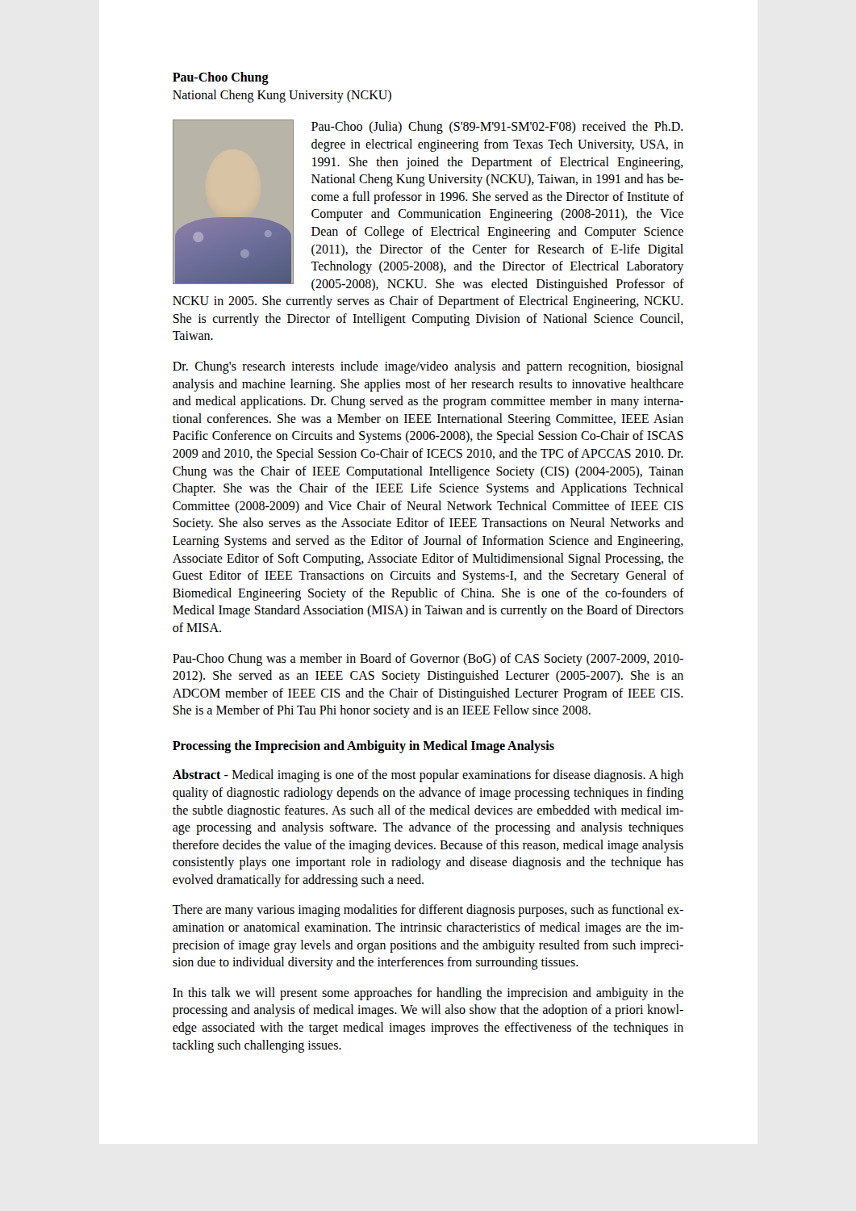Pau-Choo Chung
National Cheng Kung University (NCKU)
Pau-Choo (Julia) Chung (S'89-M'91-SM'02-F'08) received the Ph.D. degree in electrical engineering from Texas Tech University, USA, in 1991. She then joined the Department of Electrical Engineering, National Cheng Kung University (NCKU), Taiwan, in 1991 and has become a full professor in 1996. She served as the Director of Institute of Computer and Communication Engineering (2008-2011), the Vice Dean of College of Electrical Engineering and Computer Science (2011), the Director of the Center for Research of E-life Digital Technology (2005-2008), and the Director of Electrical Laboratory (2005-2008), NCKU. She was elected Distinguished Professor of NCKU in 2005. She currently serves as Chair of Department of Electrical Engineering, NCKU. She is currently the Director of Intelligent Computing Division of National Science Council, Taiwan.
Dr. Chung's research interests include image/video analysis and pattern recognition, biosignal analysis and machine learning. She applies most of her research results to innovative healthcare and medical applications. Dr. Chung served as the program committee member in many international conferences. She was a Member on IEEE International Steering Committee, IEEE Asian Pacific Conference on Circuits and Systems (2006-2008), the Special Session Co-Chair of ISCAS 2009 and 2010, the Special Session Co-Chair of ICECS 2010, and the TPC of APCCAS 2010. Dr. Chung was the Chair of IEEE Computational Intelligence Society (CIS) (2004-2005), Tainan Chapter. She was the Chair of the IEEE Life Science Systems and Applications Technical Committee (2008-2009) and Vice Chair of Neural Network Technical Committee of IEEE CIS Society. She also serves as the Associate Editor of IEEE Transactions on Neural Networks and Learning Systems and served as the Editor of Journal of Information Science and Engineering, Associate Editor of Soft Computing, Associate Editor of Multidimensional Signal Processing, the Guest Editor of IEEE Transactions on Circuits and Systems-I, and the Secretary General of Biomedical Engineering Society of the Republic of China. She is one of the co-founders of Medical Image Standard Association (MISA) in Taiwan and is currently on the Board of Directors of MISA.
Pau-Choo Chung was a member in Board of Governor (BoG) of CAS Society (2007-2009, 2010-2012). She served as an IEEE CAS Society Distinguished Lecturer (2005-2007). She is an ADCOM member of IEEE CIS and the Chair of Distinguished Lecturer Program of IEEE CIS. She is a Member of Phi Tau Phi honor society and is an IEEE Fellow since 2008.
Processing the Imprecision and Ambiguity in Medical Image Analysis
Abstract - Medical imaging is one of the most popular examinations for disease diagnosis. A high quality of diagnostic radiology depends on the advance of image processing techniques in finding the subtle diagnostic features. As such all of the medical devices are embedded with medical image processing and analysis software. The advance of the processing and analysis techniques therefore decides the value of the imaging devices. Because of this reason, medical image analysis consistently plays one important role in radiology and disease diagnosis and the technique has evolved dramatically for addressing such a need.
There are many various imaging modalities for different diagnosis purposes, such as functional examination or anatomical examination. The intrinsic characteristics of medical images are the imprecision of image gray levels and organ positions and the ambiguity resulted from such imprecision due to individual diversity and the interferences from surrounding tissues.
In this talk we will present some approaches for handling the imprecision and ambiguity in the processing and analysis of medical images. We will also show that the adoption of a priori knowledge associated with the target medical images improves the effectiveness of the techniques in tackling such challenging issues.